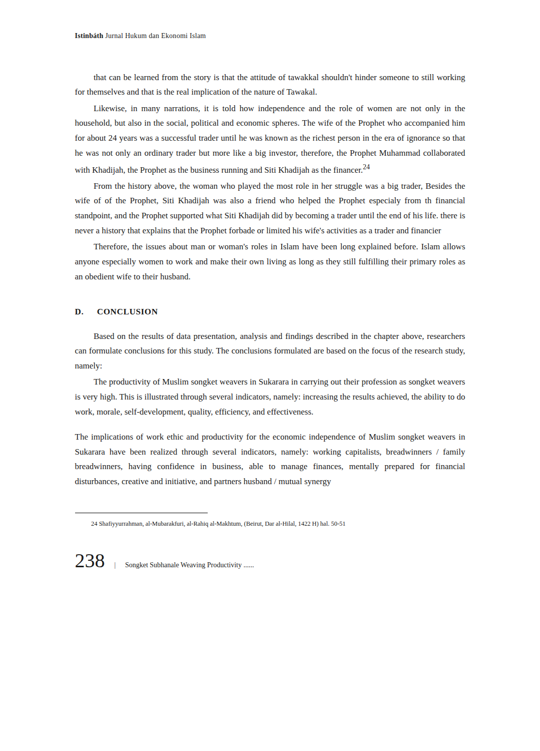Istinbáth Jurnal Hukum dan Ekonomi Islam
that can be learned from the story is that the attitude of tawakkal shouldn't hinder someone to still working for themselves and that is the real implication of the nature of Tawakal.
Likewise, in many narrations, it is told how independence and the role of women are not only in the household, but also in the social, political and economic spheres. The wife of the Prophet who accompanied him for about 24 years was a successful trader until he was known as the richest person in the era of ignorance so that he was not only an ordinary trader but more like a big investor, therefore, the Prophet Muhammad collaborated with Khadijah, the Prophet as the business running and Siti Khadijah as the financer.24
From the history above, the woman who played the most role in her struggle was a big trader, Besides the wife of of the Prophet, Siti Khadijah was also a friend who helped the Prophet especialy from th financial standpoint, and the Prophet supported what Siti Khadijah did by becoming a trader until the end of his life. there is never a history that explains that the Prophet forbade or limited his wife's activities as a trader and financier
Therefore, the issues about man or woman's roles in Islam have been long explained before. Islam allows anyone especially women to work and make their own living as long as they still fulfilling their primary roles as an obedient wife to their husband.
D. CONCLUSION
Based on the results of data presentation, analysis and findings described in the chapter above, researchers can formulate conclusions for this study. The conclusions formulated are based on the focus of the research study, namely:
The productivity of Muslim songket weavers in Sukarara in carrying out their profession as songket weavers is very high. This is illustrated through several indicators, namely: increasing the results achieved, the ability to do work, morale, self-development, quality, efficiency, and effectiveness.
The implications of work ethic and productivity for the economic independence of Muslim songket weavers in Sukarara have been realized through several indicators, namely: working capitalists, breadwinners / family breadwinners, having confidence in business, able to manage finances, mentally prepared for financial disturbances, creative and initiative, and partners husband / mutual synergy
24 Shafiyyurrahman, al-Mubarakfuri, al-Rahiq al-Makhtum, (Beirut, Dar al-Hilal, 1422 H) hal. 50-51
238 | Songket Subhanale Weaving Productivity ......